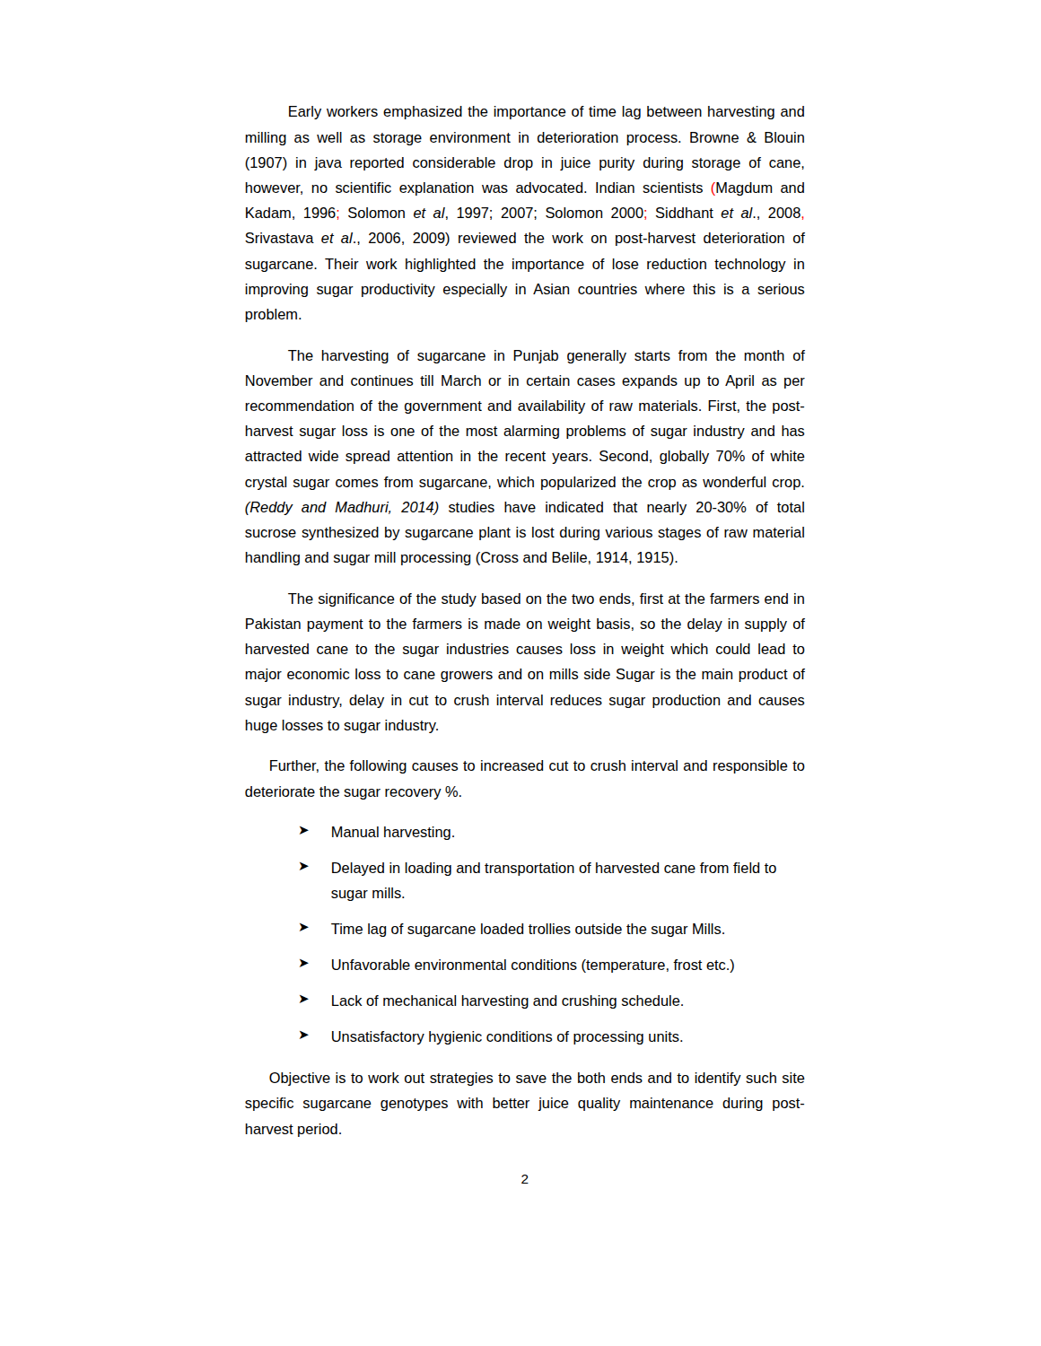Early workers emphasized the importance of time lag between harvesting and milling as well as storage environment in deterioration process. Browne & Blouin (1907) in java reported considerable drop in juice purity during storage of cane, however, no scientific explanation was advocated. Indian scientists (Magdum and Kadam, 1996; Solomon et al, 1997; 2007; Solomon 2000; Siddhant et al., 2008, Srivastava et al., 2006, 2009) reviewed the work on post-harvest deterioration of sugarcane. Their work highlighted the importance of lose reduction technology in improving sugar productivity especially in Asian countries where this is a serious problem.
The harvesting of sugarcane in Punjab generally starts from the month of November and continues till March or in certain cases expands up to April as per recommendation of the government and availability of raw materials. First, the post-harvest sugar loss is one of the most alarming problems of sugar industry and has attracted wide spread attention in the recent years. Second, globally 70% of white crystal sugar comes from sugarcane, which popularized the crop as wonderful crop. (Reddy and Madhuri, 2014) studies have indicated that nearly 20-30% of total sucrose synthesized by sugarcane plant is lost during various stages of raw material handling and sugar mill processing (Cross and Belile, 1914, 1915).
The significance of the study based on the two ends, first at the farmers end in Pakistan payment to the farmers is made on weight basis, so the delay in supply of harvested cane to the sugar industries causes loss in weight which could lead to major economic loss to cane growers and on mills side Sugar is the main product of sugar industry, delay in cut to crush interval reduces sugar production and causes huge losses to sugar industry.
Further, the following causes to increased cut to crush interval and responsible to deteriorate the sugar recovery %.
Manual harvesting.
Delayed in loading and transportation of harvested cane from field to sugar mills.
Time lag of sugarcane loaded trollies outside the sugar Mills.
Unfavorable environmental conditions (temperature, frost etc.)
Lack of mechanical harvesting and crushing schedule.
Unsatisfactory hygienic conditions of processing units.
Objective is to work out strategies to save the both ends and to identify such site specific sugarcane genotypes with better juice quality maintenance during post-harvest period.
2